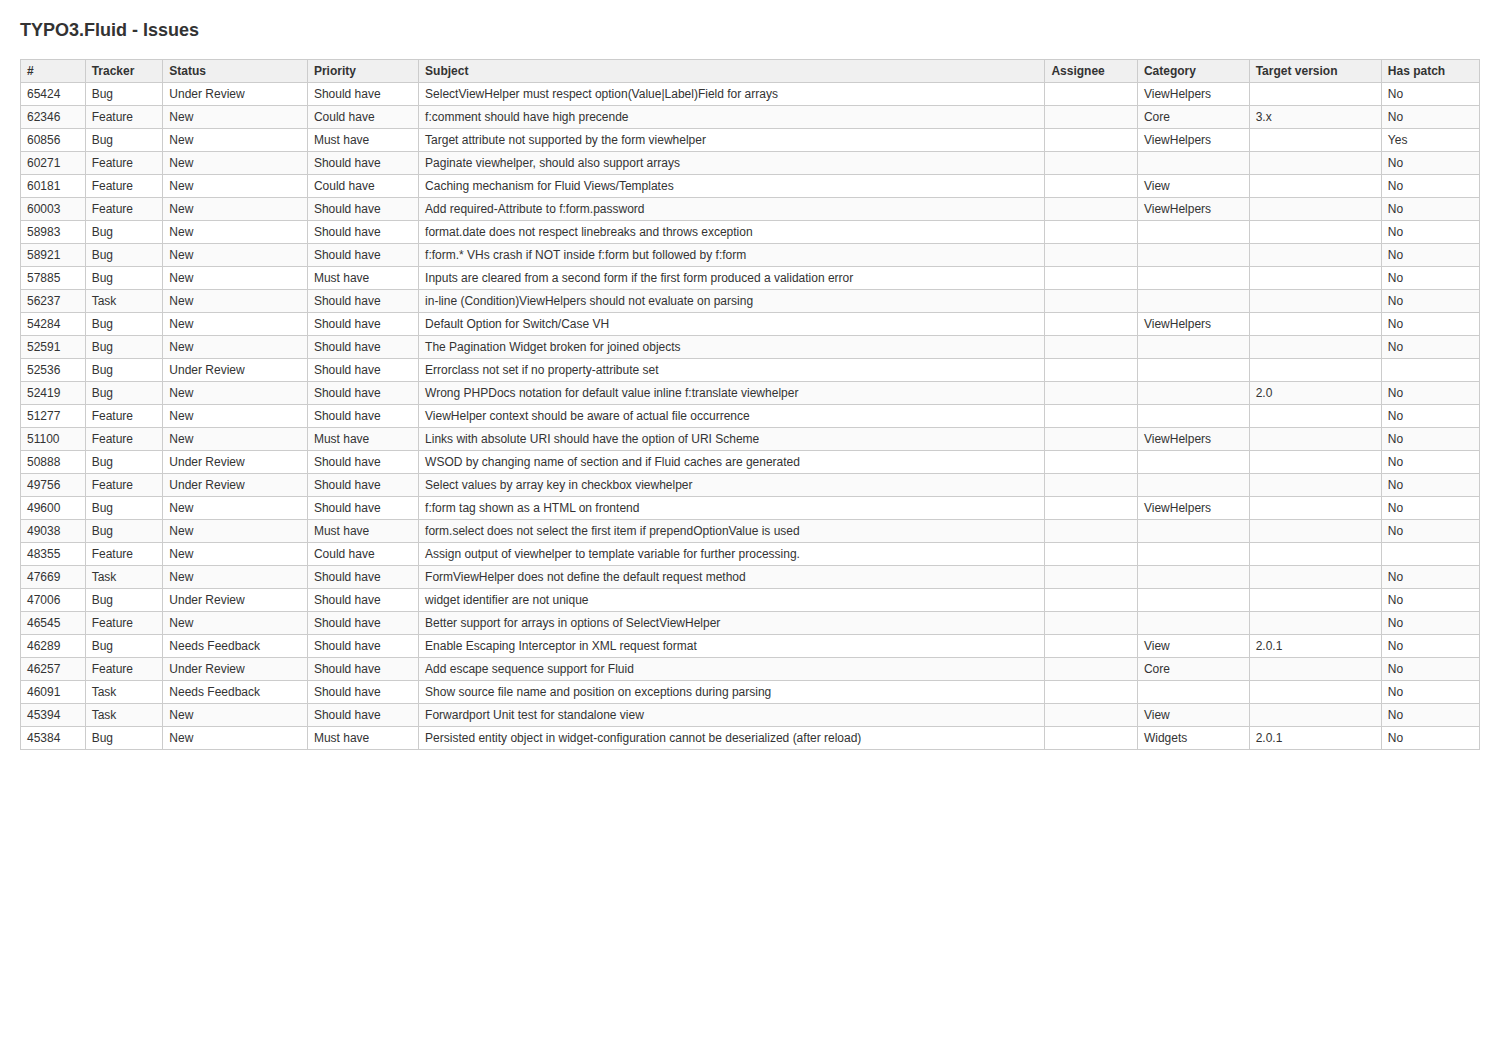TYPO3.Fluid - Issues
| # | Tracker | Status | Priority | Subject | Assignee | Category | Target version | Has patch |
| --- | --- | --- | --- | --- | --- | --- | --- | --- |
| 65424 | Bug | Under Review | Should have | SelectViewHelper must respect option(Value/Label)Field for arrays | | ViewHelpers | | No |
| 62346 | Feature | New | Could have | f:comment should have high precende | | Core | 3.x | No |
| 60856 | Bug | New | Must have | Target attribute not supported by the form viewhelper | | ViewHelpers | | Yes |
| 60271 | Feature | New | Should have | Paginate viewhelper, should also support arrays | | | | No |
| 60181 | Feature | New | Could have | Caching mechanism for Fluid Views/Templates | | View | | No |
| 60003 | Feature | New | Should have | Add required-Attribute to f:form.password | | ViewHelpers | | No |
| 58983 | Bug | New | Should have | format.date does not respect linebreaks and throws exception | | | | No |
| 58921 | Bug | New | Should have | f:form.* VHs crash if NOT inside f:form but followed by f:form | | | | No |
| 57885 | Bug | New | Must have | Inputs are cleared from a second form if the first form produced a validation error | | | | No |
| 56237 | Task | New | Should have | in-line (Condition)ViewHelpers should not evaluate on parsing | | | | No |
| 54284 | Bug | New | Should have | Default Option for Switch/Case VH | | ViewHelpers | | No |
| 52591 | Bug | New | Should have | The Pagination Widget broken for joined objects | | | | No |
| 52536 | Bug | Under Review | Should have | Errorclass not set if no property-attribute set | | | | |
| 52419 | Bug | New | Should have | Wrong PHPDocs notation for default value inline f:translate viewhelper | | | 2.0 | No |
| 51277 | Feature | New | Should have | ViewHelper context should be aware of actual file occurrence | | | | No |
| 51100 | Feature | New | Must have | Links with absolute URI should have the option of URI Scheme | | ViewHelpers | | No |
| 50888 | Bug | Under Review | Should have | WSOD by changing name of section and if Fluid caches are generated | | | | No |
| 49756 | Feature | Under Review | Should have | Select values by array key in checkbox viewhelper | | | | No |
| 49600 | Bug | New | Should have | f:form tag shown as a HTML on frontend | | ViewHelpers | | No |
| 49038 | Bug | New | Must have | form.select does not select the first item if prependOptionValue is used | | | | No |
| 48355 | Feature | New | Could have | Assign output of viewhelper to template variable for further processing. | | | | |
| 47669 | Task | New | Should have | FormViewHelper does not define the default request method | | | | No |
| 47006 | Bug | Under Review | Should have | widget identifier are not unique | | | | No |
| 46545 | Feature | New | Should have | Better support for arrays in options of SelectViewHelper | | | | No |
| 46289 | Bug | Needs Feedback | Should have | Enable Escaping Interceptor in XML request format | | View | 2.0.1 | No |
| 46257 | Feature | Under Review | Should have | Add escape sequence support for Fluid | | Core | | No |
| 46091 | Task | Needs Feedback | Should have | Show source file name and position on exceptions during parsing | | | | No |
| 45394 | Task | New | Should have | Forwardport Unit test for standalone view | | View | | No |
| 45384 | Bug | New | Must have | Persisted entity object in widget-configuration cannot be deserialized (after reload) | | Widgets | 2.0.1 | No |